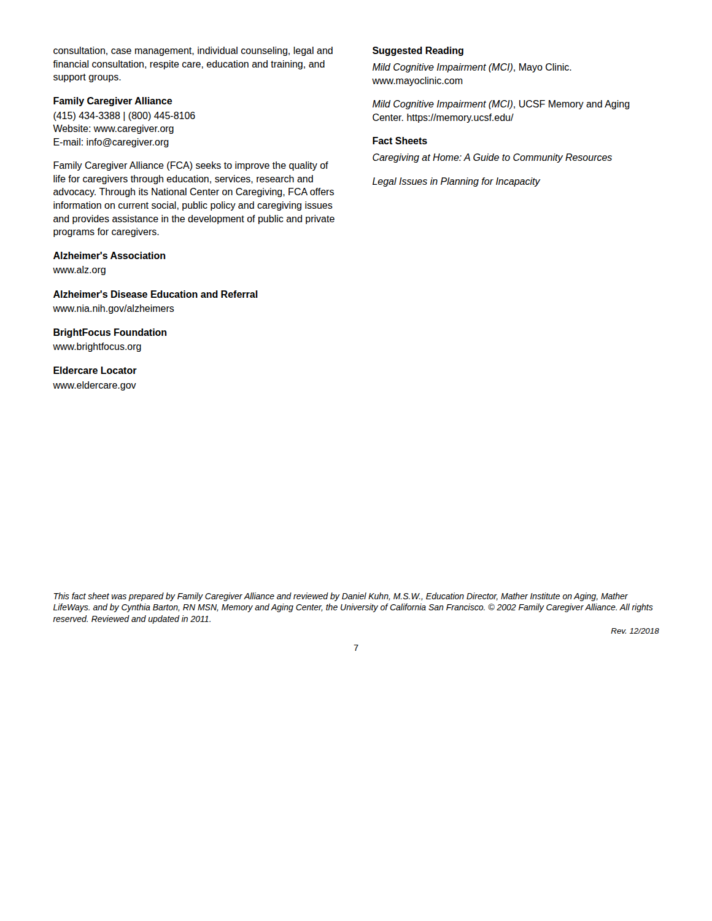consultation, case management, individual counseling, legal and financial consultation, respite care, education and training, and support groups.
Family Caregiver Alliance
(415) 434-3388 | (800) 445-8106
Website: www.caregiver.org
E-mail: info@caregiver.org
Family Caregiver Alliance (FCA) seeks to improve the quality of life for caregivers through education, services, research and advocacy. Through its National Center on Caregiving, FCA offers information on current social, public policy and caregiving issues and provides assistance in the development of public and private programs for caregivers.
Alzheimer's Association
www.alz.org
Alzheimer's Disease Education and Referral
www.nia.nih.gov/alzheimers
BrightFocus Foundation
www.brightfocus.org
Eldercare Locator
www.eldercare.gov
Suggested Reading
Mild Cognitive Impairment (MCI), Mayo Clinic. www.mayoclinic.com
Mild Cognitive Impairment (MCI), UCSF Memory and Aging Center. https://memory.ucsf.edu/
Fact Sheets
Caregiving at Home: A Guide to Community Resources
Legal Issues in Planning for Incapacity
This fact sheet was prepared by Family Caregiver Alliance and reviewed by Daniel Kuhn, M.S.W., Education Director, Mather Institute on Aging, Mather LifeWays. and by Cynthia Barton, RN MSN, Memory and Aging Center, the University of California San Francisco. © 2002 Family Caregiver Alliance. All rights reserved. Reviewed and updated in 2011.
Rev. 12/2018
7